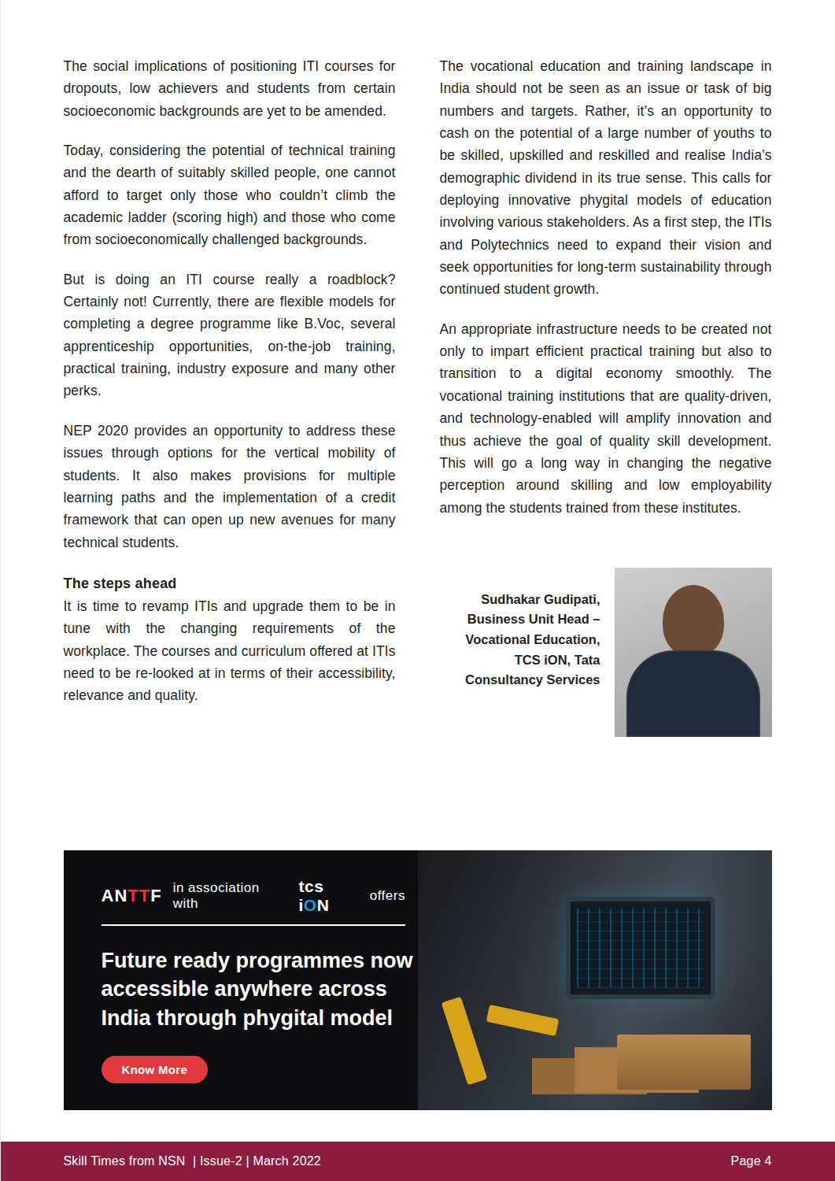The social implications of positioning ITI courses for dropouts, low achievers and students from certain socioeconomic backgrounds are yet to be amended.
Today, considering the potential of technical training and the dearth of suitably skilled people, one cannot afford to target only those who couldn’t climb the academic ladder (scoring high) and those who come from socioeconomically challenged backgrounds.
But is doing an ITI course really a roadblock? Certainly not! Currently, there are flexible models for completing a degree programme like B.Voc, several apprenticeship opportunities, on-the-job training, practical training, industry exposure and many other perks.
NEP 2020 provides an opportunity to address these issues through options for the vertical mobility of students. It also makes provisions for multiple learning paths and the implementation of a credit framework that can open up new avenues for many technical students.
The steps ahead
It is time to revamp ITIs and upgrade them to be in tune with the changing requirements of the workplace. The courses and curriculum offered at ITIs need to be re-looked at in terms of their accessibility, relevance and quality.
The vocational education and training landscape in India should not be seen as an issue or task of big numbers and targets. Rather, it’s an opportunity to cash on the potential of a large number of youths to be skilled, upskilled and reskilled and realise India’s demographic dividend in its true sense. This calls for deploying innovative phygital models of education involving various stakeholders. As a first step, the ITIs and Polytechnics need to expand their vision and seek opportunities for long-term sustainability through continued student growth.
An appropriate infrastructure needs to be created not only to impart efficient practical training but also to transition to a digital economy smoothly. The vocational training institutions that are quality-driven, and technology-enabled will amplify innovation and thus achieve the goal of quality skill development. This will go a long way in changing the negative perception around skilling and low employability among the students trained from these institutes.
Sudhakar Gudipati,
Business Unit Head –
Vocational Education,
TCS iON, Tata
Consultancy Services
ANTTF in association with tcs iON offers
Future ready programmes now accessible anywhere across India through phygital model
Know More
Skill Times from NSN | Issue-2 | March 2022
Page 4